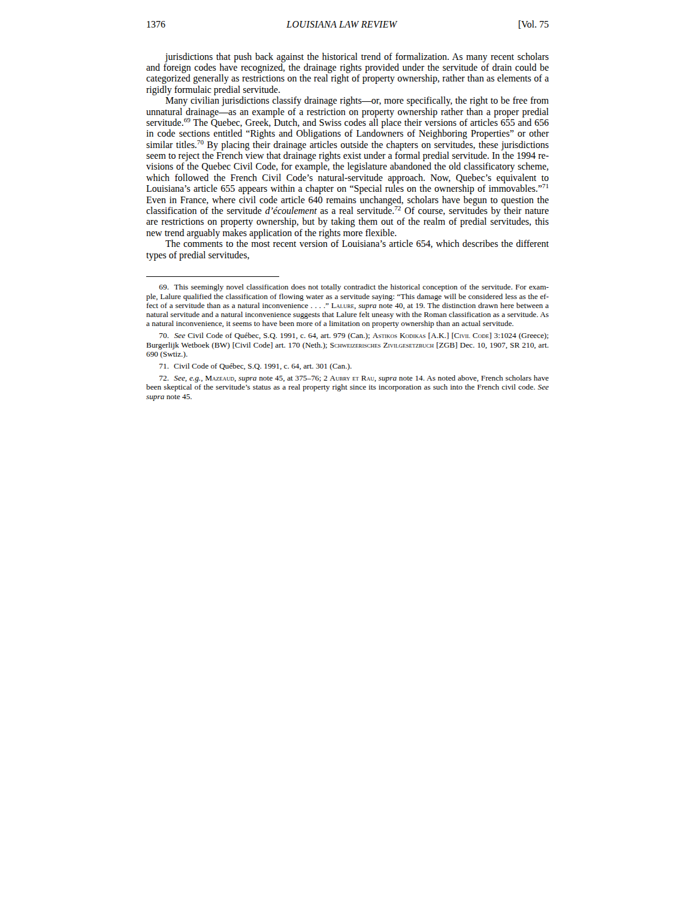1376 LOUISIANA LAW REVIEW [Vol. 75
jurisdictions that push back against the historical trend of formalization. As many recent scholars and foreign codes have recognized, the drainage rights provided under the servitude of drain could be categorized generally as restrictions on the real right of property ownership, rather than as elements of a rigidly formulaic predial servitude.
Many civilian jurisdictions classify drainage rights—or, more specifically, the right to be free from unnatural drainage—as an example of a restriction on property ownership rather than a proper predial servitude.69 The Quebec, Greek, Dutch, and Swiss codes all place their versions of articles 655 and 656 in code sections entitled “Rights and Obligations of Landowners of Neighboring Properties” or other similar titles.70 By placing their drainage articles outside the chapters on servitudes, these jurisdictions seem to reject the French view that drainage rights exist under a formal predial servitude. In the 1994 revisions of the Quebec Civil Code, for example, the legislature abandoned the old classificatory scheme, which followed the French Civil Code’s natural-servitude approach. Now, Quebec’s equivalent to Louisiana’s article 655 appears within a chapter on “Special rules on the ownership of immovables.”71 Even in France, where civil code article 640 remains unchanged, scholars have begun to question the classification of the servitude d’écoulement as a real servitude.72 Of course, servitudes by their nature are restrictions on property ownership, but by taking them out of the realm of predial servitudes, this new trend arguably makes application of the rights more flexible.
The comments to the most recent version of Louisiana’s article 654, which describes the different types of predial servitudes,
69. This seemingly novel classification does not totally contradict the historical conception of the servitude. For example, Lalure qualified the classification of flowing water as a servitude saying: “This damage will be considered less as the effect of a servitude than as a natural inconvenience . . . .” Lalure, supra note 40, at 19. The distinction drawn here between a natural servitude and a natural inconvenience suggests that Lalure felt uneasy with the Roman classification as a servitude. As a natural inconvenience, it seems to have been more of a limitation on property ownership than an actual servitude.
70. See Civil Code of Québec, S.Q. 1991, c. 64, art. 979 (Can.); Astikos Kodikas [A.K.] [Civil Code] 3:1024 (Greece); Burgerlijk Wetboek (BW) [Civil Code] art. 170 (Neth.); Schweizerisches Zivilgesetzbuch [ZGB] Dec. 10, 1907, SR 210, art. 690 (Swtiz.).
71. Civil Code of Québec, S.Q. 1991, c. 64, art. 301 (Can.).
72. See, e.g., Mazeaud, supra note 45, at 375–76; 2 Aubry et Rau, supra note 14. As noted above, French scholars have been skeptical of the servitude’s status as a real property right since its incorporation as such into the French civil code. See supra note 45.